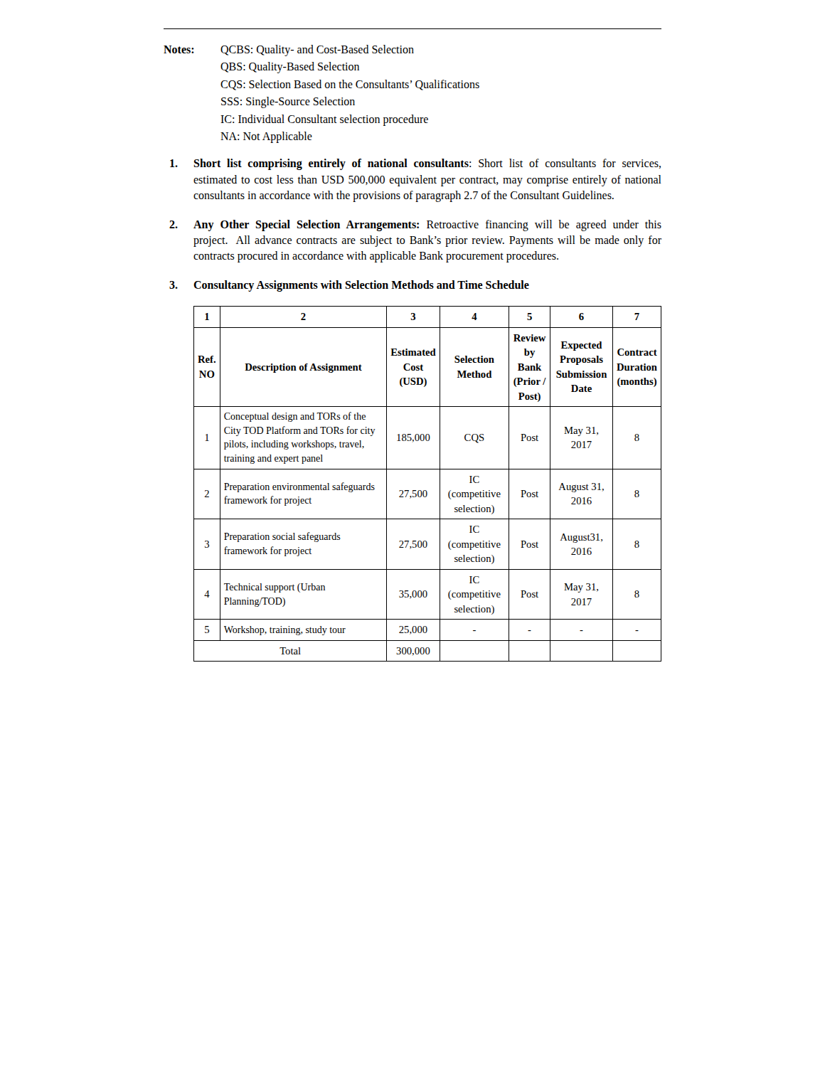Notes:
QCBS: Quality- and Cost-Based Selection
QBS: Quality-Based Selection
CQS: Selection Based on the Consultants’ Qualifications
SSS: Single-Source Selection
IC: Individual Consultant selection procedure
NA: Not Applicable
Short list comprising entirely of national consultants: Short list of consultants for services, estimated to cost less than USD 500,000 equivalent per contract, may comprise entirely of national consultants in accordance with the provisions of paragraph 2.7 of the Consultant Guidelines.
Any Other Special Selection Arrangements: Retroactive financing will be agreed under this project. All advance contracts are subject to Bank’s prior review. Payments will be made only for contracts procured in accordance with applicable Bank procurement procedures.
Consultancy Assignments with Selection Methods and Time Schedule
| 1 | 2 | 3 | 4 | 5 | 6 | 7 |
| --- | --- | --- | --- | --- | --- | --- |
| Ref. NO | Description of Assignment | Estimated Cost (USD) | Selection Method | Review by Bank (Prior / Post) | Expected Proposals Submission Date | Contract Duration (months) |
| 1 | Conceptual design and TORs of the City TOD Platform and TORs for city pilots, including workshops, travel, training and expert panel | 185,000 | CQS | Post | May 31, 2017 | 8 |
| 2 | Preparation environmental safeguards framework for project | 27,500 | IC (competitive selection) | Post | August 31, 2016 | 8 |
| 3 | Preparation social safeguards framework for project | 27,500 | IC (competitive selection) | Post | August31, 2016 | 8 |
| 4 | Technical support (Urban Planning/TOD) | 35,000 | IC (competitive selection) | Post | May 31, 2017 | 8 |
| 5 | Workshop, training, study tour | 25,000 | - | - | - | - |
| Total | 300,000 | | | | |